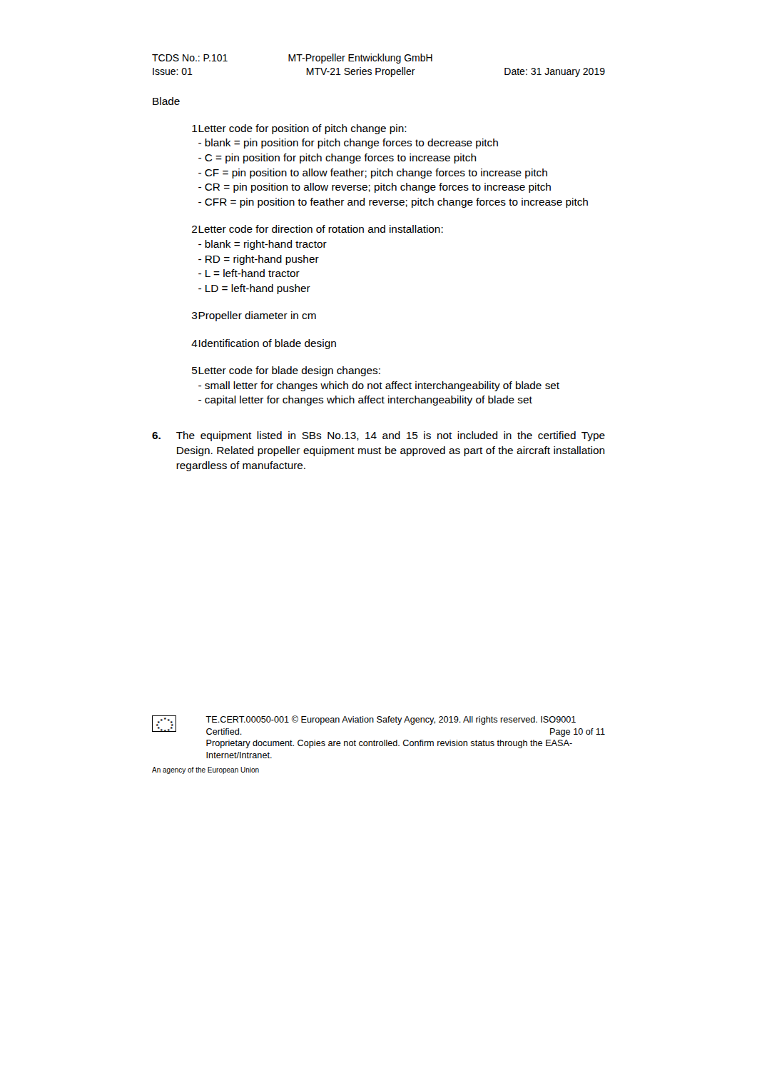| TCDS No.: P.101 | MT-Propeller Entwicklung GmbH | |
| Issue: 01 | MTV-21 Series Propeller | Date: 31 January 2019 |
Blade
1
Letter code for position of pitch change pin: - blank = pin position for pitch change forces to decrease pitch - C = pin position for pitch change forces to increase pitch - CF = pin position to allow feather; pitch change forces to increase pitch - CR = pin position to allow reverse; pitch change forces to increase pitch - CFR = pin position to feather and reverse; pitch change forces to increase pitch
2
Letter code for direction of rotation and installation: - blank = right-hand tractor - RD = right-hand pusher - L = left-hand tractor - LD = left-hand pusher
3
Propeller diameter in cm
4
Identification of blade design
5
Letter code for blade design changes: - small letter for changes which do not affect interchangeability of blade set - capital letter for changes which affect interchangeability of blade set
6.
The equipment listed in SBs No.13, 14 and 15 is not included in the certified Type Design. Related propeller equipment must be approved as part of the aircraft installation regardless of manufacture.
★★★ ★★★ ★★★ ★★★
TE.CERT.00050-001 © European Aviation Safety Agency, 2019. All rights reserved. ISO9001 Certified. Page 10 of 11 Proprietary document. Copies are not controlled. Confirm revision status through the EASA-Internet/Intranet.
An agency of the European Union